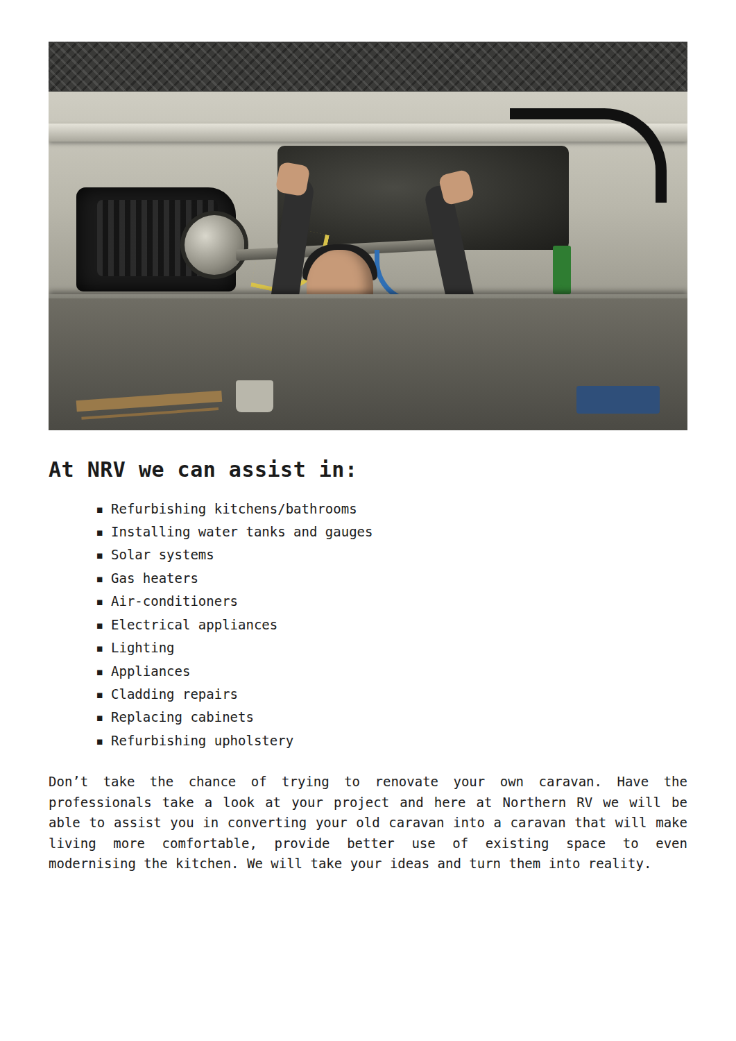At NRV we can assist in:
Refurbishing kitchens/bathrooms
Installing water tanks and gauges
Solar systems
Gas heaters
Air-conditioners
Electrical appliances
Lighting
Appliances
Cladding repairs
Replacing cabinets
Refurbishing upholstery
Don’t take the chance of trying to renovate your own caravan. Have the professionals take a look at your project and here at Northern RV we will be able to assist you in converting your old caravan into a caravan that will make living more comfortable, provide better use of existing space to even modernising the kitchen. We will take your ideas and turn them into reality.